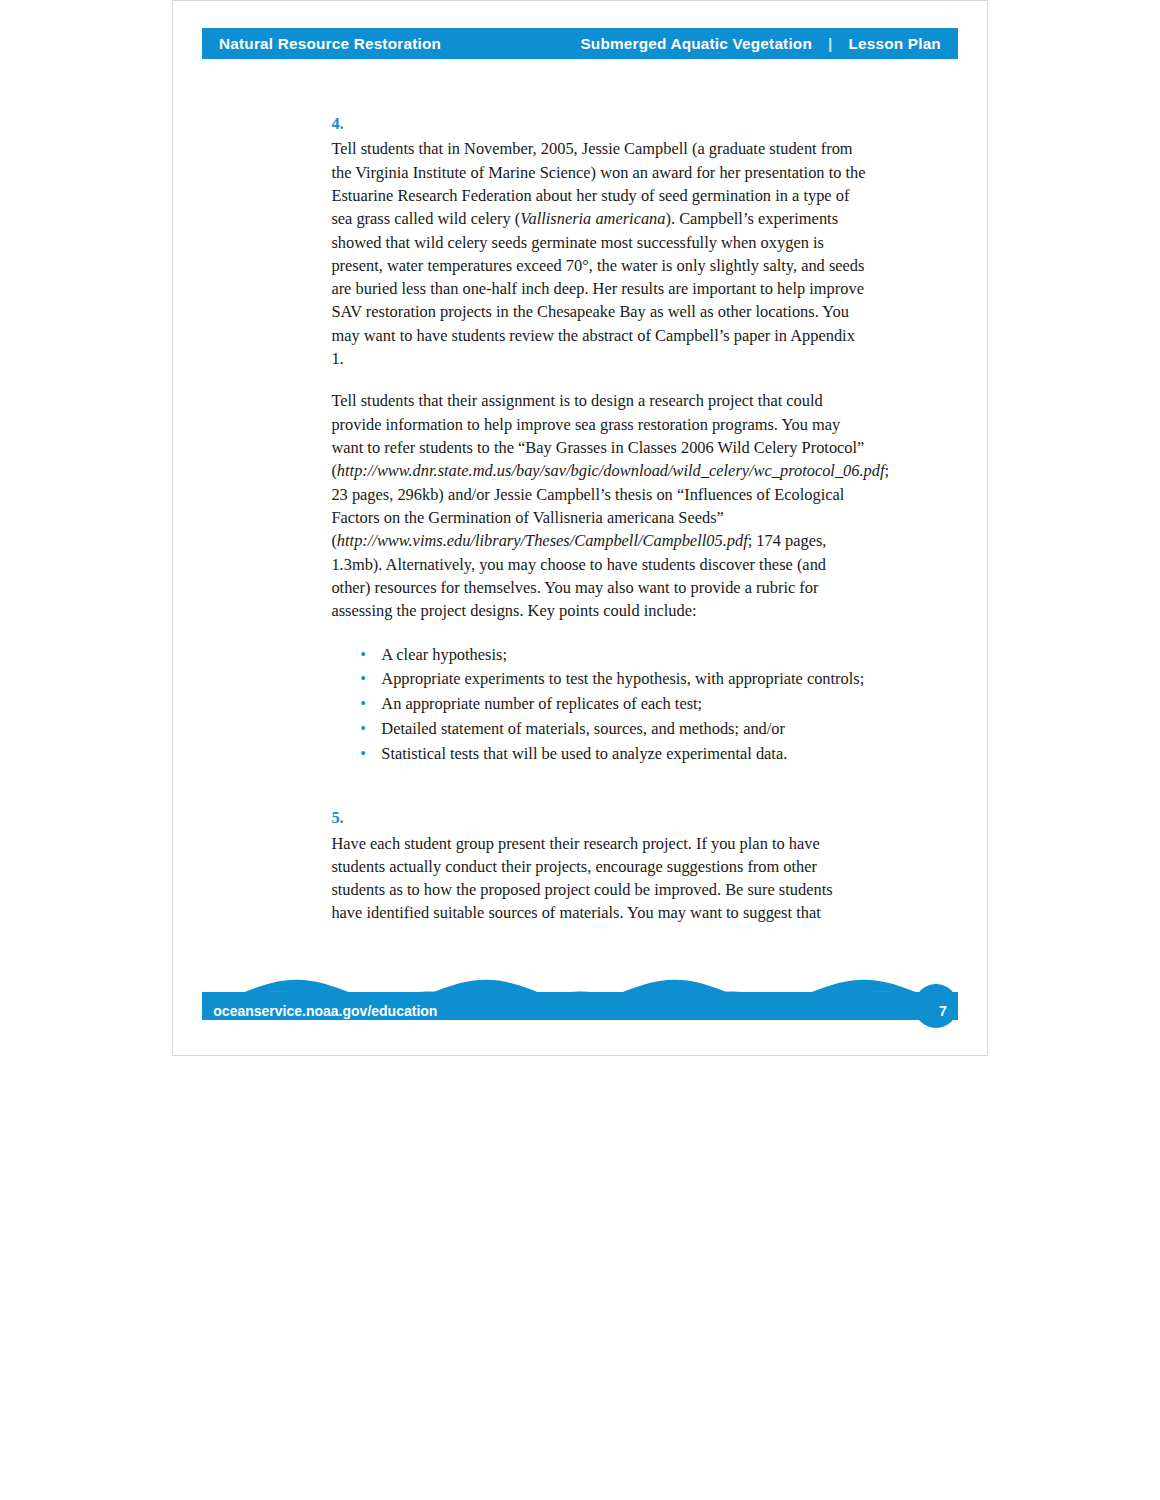Natural Resource Restoration Submerged Aquatic Vegetation | Lesson Plan
4.
Tell students that in November, 2005, Jessie Campbell (a graduate student from the Virginia Institute of Marine Science) won an award for her presentation to the Estuarine Research Federation about her study of seed germination in a type of sea grass called wild celery (Vallisneria americana). Campbell’s experiments showed that wild celery seeds germinate most successfully when oxygen is present, water temperatures exceed 70°, the water is only slightly salty, and seeds are buried less than one-half inch deep. Her results are important to help improve SAV restoration projects in the Chesapeake Bay as well as other locations. You may want to have students review the abstract of Campbell’s paper in Appendix 1.
Tell students that their assignment is to design a research project that could provide information to help improve sea grass restoration programs. You may want to refer students to the “Bay Grasses in Classes 2006 Wild Celery Protocol” (http://www.dnr.state.md.us/bay/sav/bgic/download/wild_celery/wc_protocol_06.pdf; 23 pages, 296kb) and/or Jessie Campbell’s thesis on “Influences of Ecological Factors on the Germination of Vallisneria americana Seeds” (http://www.vims.edu/library/Theses/Campbell/Campbell05.pdf; 174 pages, 1.3mb). Alternatively, you may choose to have students discover these (and other) resources for themselves. You may also want to provide a rubric for assessing the project designs. Key points could include:
A clear hypothesis;
Appropriate experiments to test the hypothesis, with appropriate controls;
An appropriate number of replicates of each test;
Detailed statement of materials, sources, and methods; and/or
Statistical tests that will be used to analyze experimental data.
5.
Have each student group present their research project. If you plan to have students actually conduct their projects, encourage suggestions from other students as to how the proposed project could be improved. Be sure students have identified suitable sources of materials. You may want to suggest that
oceanservice.noaa.gov/education
7